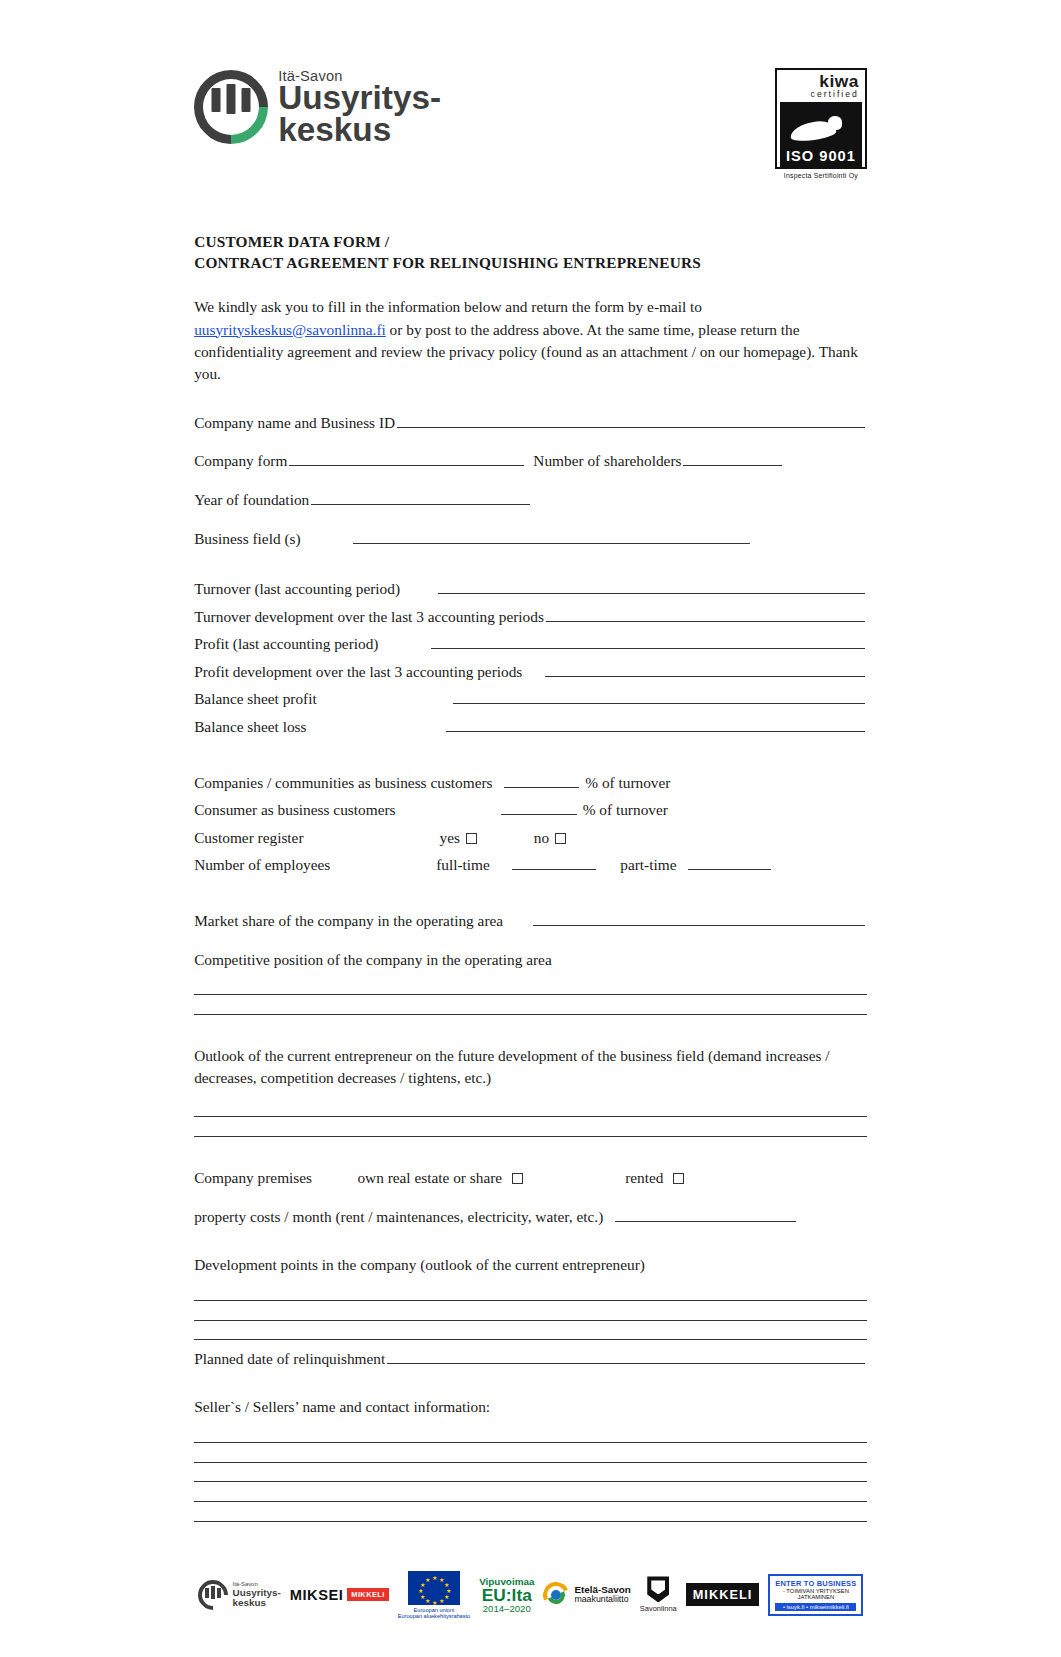Itä-Savon
Uusyritys-keskus
kiwa
certified
ISO 9001
Inspecta Sertifiointi Oy
Customer data form /
Contract agreement for relinquishing entrepreneurs
We kindly ask you to fill in the information below and return the form by e-mail to uusyrityskeskus@savonlinna.fi or by post to the address above. At the same time, please return the confidentiality agreement and review the privacy policy (found as an attachment / on our homepage). Thank you.
Company name and Business ID
Company form Number of shareholders
Year of foundation
Business field (s)
Turnover (last accounting period)
Turnover development over the last 3 accounting periods
Profit (last accounting period)
Profit development over the last 3 accounting periods
Balance sheet profit
Balance sheet loss
Companies / communities as business customers % of turnover
Consumer as business customers % of turnover
Customer register yes no
Number of employees full-time part-time
Market share of the company in the operating area
Competitive position of the company in the operating area
Outlook of the current entrepreneur on the future development of the business field (demand increases / decreases, competition decreases / tightens, etc.)
Company premises own real estate or share rented
property costs / month (rent / maintenances, electricity, water, etc.)
Development points in the company (outlook of the current entrepreneur)
Planned date of relinquishment
Seller`s / Sellers’ name and contact information:
Itä-Savon
Uusyritys-
keskus
MIKSEI MIKKELI
★ ★ ★ ★ ★ ★ ★ ★ ★ ★ ★ ★
Euroopan unioni
Euroopan aluekehitysrahasto
Vipuvoimaa
EU:lta
2014–2020
Etelä-Savonmaakuntaliitto
Savonlinna
MIKKELI
ENTER TO BUSINESS
- TOIMIVAN YRITYKSEN
JATKAMINEN
• isuyk.fi • mikseimikkeli.fi